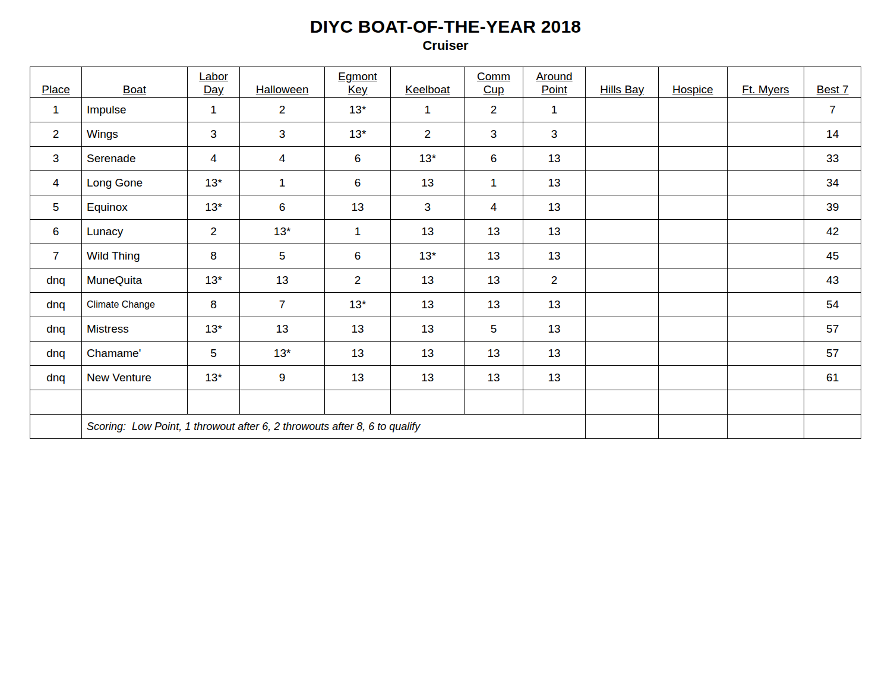DIYC BOAT-OF-THE-YEAR 2018
Cruiser
| Place | Boat | Labor Day | Halloween | Egmont Key | Keelboat | Comm Cup | Around Point | Hills Bay | Hospice | Ft. Myers | Best 7 |
| --- | --- | --- | --- | --- | --- | --- | --- | --- | --- | --- | --- |
| 1 | Impulse | 1 | 2 | 13* | 1 | 2 | 1 | | | | 7 |
| 2 | Wings | 3 | 3 | 13* | 2 | 3 | 3 | | | | 14 |
| 3 | Serenade | 4 | 4 | 6 | 13* | 6 | 13 | | | | 33 |
| 4 | Long Gone | 13* | 1 | 6 | 13 | 1 | 13 | | | | 34 |
| 5 | Equinox | 13* | 6 | 13 | 3 | 4 | 13 | | | | 39 |
| 6 | Lunacy | 2 | 13* | 1 | 13 | 13 | 13 | | | | 42 |
| 7 | Wild Thing | 8 | 5 | 6 | 13* | 13 | 13 | | | | 45 |
| dnq | MuneQuita | 13* | 13 | 2 | 13 | 13 | 2 | | | | 43 |
| dnq | Climate Change | 8 | 7 | 13* | 13 | 13 | 13 | | | | 54 |
| dnq | Mistress | 13* | 13 | 13 | 13 | 5 | 13 | | | | 57 |
| dnq | Chamame' | 5 | 13* | 13 | 13 | 13 | 13 | | | | 57 |
| dnq | New Venture | 13* | 9 | 13 | 13 | 13 | 13 | | | | 61 |
| | Scoring: Low Point, 1 throwout after 6, 2 throwouts after 8, 6 to qualify | | | | |